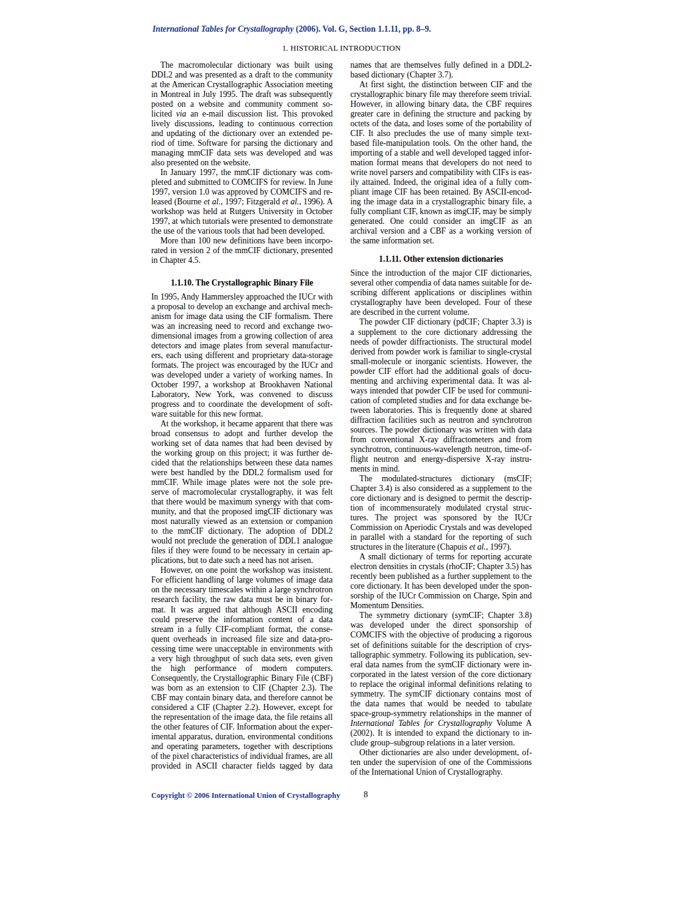International Tables for Crystallography (2006). Vol. G, Section 1.1.11, pp. 8–9.
1. HISTORICAL INTRODUCTION
The macromolecular dictionary was built using DDL2 and was presented as a draft to the community at the American Crystallographic Association meeting in Montreal in July 1995. The draft was subsequently posted on a website and community comment solicited via an e-mail discussion list. This provoked lively discussions, leading to continuous correction and updating of the dictionary over an extended period of time. Software for parsing the dictionary and managing mmCIF data sets was developed and was also presented on the website.
In January 1997, the mmCIF dictionary was completed and submitted to COMCIFS for review. In June 1997, version 1.0 was approved by COMCIFS and released (Bourne et al., 1997; Fitzgerald et al., 1996). A workshop was held at Rutgers University in October 1997, at which tutorials were presented to demonstrate the use of the various tools that had been developed.
More than 100 new definitions have been incorporated in version 2 of the mmCIF dictionary, presented in Chapter 4.5.
1.1.10. The Crystallographic Binary File
In 1995, Andy Hammersley approached the IUCr with a proposal to develop an exchange and archival mechanism for image data using the CIF formalism. There was an increasing need to record and exchange two-dimensional images from a growing collection of area detectors and image plates from several manufacturers, each using different and proprietary data-storage formats. The project was encouraged by the IUCr and was developed under a variety of working names. In October 1997, a workshop at Brookhaven National Laboratory, New York, was convened to discuss progress and to coordinate the development of software suitable for this new format.
At the workshop, it became apparent that there was broad consensus to adopt and further develop the working set of data names that had been devised by the working group on this project; it was further decided that the relationships between these data names were best handled by the DDL2 formalism used for mmCIF. While image plates were not the sole preserve of macromolecular crystallography, it was felt that there would be maximum synergy with that community, and that the proposed imgCIF dictionary was most naturally viewed as an extension or companion to the mmCIF dictionary. The adoption of DDL2 would not preclude the generation of DDL1 analogue files if they were found to be necessary in certain applications, but to date such a need has not arisen.
However, on one point the workshop was insistent. For efficient handling of large volumes of image data on the necessary timescales within a large synchrotron research facility, the raw data must be in binary format. It was argued that although ASCII encoding could preserve the information content of a data stream in a fully CIF-compliant format, the consequent overheads in increased file size and data-processing time were unacceptable in environments with a very high throughput of such data sets, even given the high performance of modern computers. Consequently, the Crystallographic Binary File (CBF) was born as an extension to CIF (Chapter 2.3). The CBF may contain binary data, and therefore cannot be considered a CIF (Chapter 2.2). However, except for the representation of the image data, the file retains all the other features of CIF. Information about the experimental apparatus, duration, environmental conditions and operating parameters, together with descriptions of the pixel characteristics of individual frames, are all provided in ASCII character fields tagged by data names that are themselves fully defined in a DDL2-based dictionary (Chapter 3.7).
At first sight, the distinction between CIF and the crystallographic binary file may therefore seem trivial. However, in allowing binary data, the CBF requires greater care in defining the structure and packing by octets of the data, and loses some of the portability of CIF. It also precludes the use of many simple text-based file-manipulation tools. On the other hand, the importing of a stable and well developed tagged information format means that developers do not need to write novel parsers and compatibility with CIFs is easily attained. Indeed, the original idea of a fully compliant image CIF has been retained. By ASCII-encoding the image data in a crystallographic binary file, a fully compliant CIF, known as imgCIF, may be simply generated. One could consider an imgCIF as an archival version and a CBF as a working version of the same information set.
1.1.11. Other extension dictionaries
Since the introduction of the major CIF dictionaries, several other compendia of data names suitable for describing different applications or disciplines within crystallography have been developed. Four of these are described in the current volume.
The powder CIF dictionary (pdCIF; Chapter 3.3) is a supplement to the core dictionary addressing the needs of powder diffractionists. The structural model derived from powder work is familiar to single-crystal small-molecule or inorganic scientists. However, the powder CIF effort had the additional goals of documenting and archiving experimental data. It was always intended that powder CIF be used for communication of completed studies and for data exchange between laboratories. This is frequently done at shared diffraction facilities such as neutron and synchrotron sources. The powder dictionary was written with data from conventional X-ray diffractometers and from synchrotron, continuous-wavelength neutron, time-of-flight neutron and energy-dispersive X-ray instruments in mind.
The modulated-structures dictionary (msCIF; Chapter 3.4) is also considered as a supplement to the core dictionary and is designed to permit the description of incommensurately modulated crystal structures. The project was sponsored by the IUCr Commission on Aperiodic Crystals and was developed in parallel with a standard for the reporting of such structures in the literature (Chapuis et al., 1997).
A small dictionary of terms for reporting accurate electron densities in crystals (rhoCIF; Chapter 3.5) has recently been published as a further supplement to the core dictionary. It has been developed under the sponsorship of the IUCr Commission on Charge, Spin and Momentum Densities.
The symmetry dictionary (symCIF; Chapter 3.8) was developed under the direct sponsorship of COMCIFS with the objective of producing a rigorous set of definitions suitable for the description of crystallographic symmetry. Following its publication, several data names from the symCIF dictionary were incorporated in the latest version of the core dictionary to replace the original informal definitions relating to symmetry. The symCIF dictionary contains most of the data names that would be needed to tabulate space-group-symmetry relationships in the manner of International Tables for Crystallography Volume A (2002). It is intended to expand the dictionary to include group–subgroup relations in a later version.
Other dictionaries are also under development, often under the supervision of one of the Commissions of the International Union of Crystallography.
Copyright © 2006 International Union of Crystallography
8